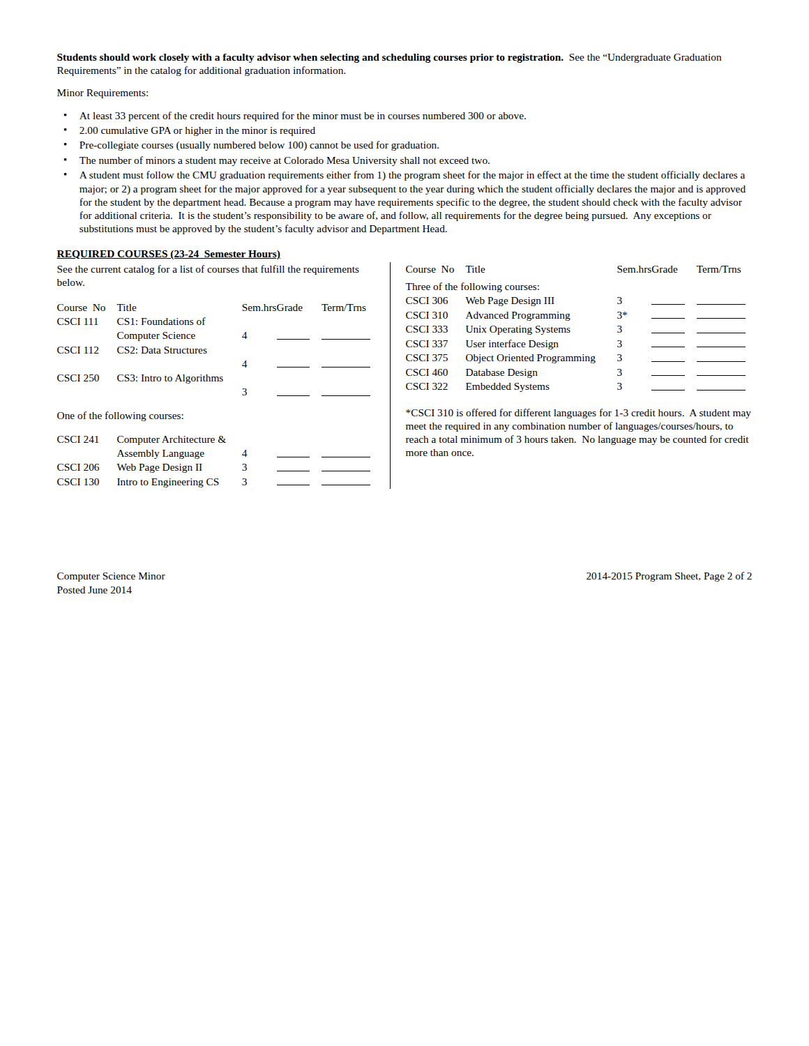Students should work closely with a faculty advisor when selecting and scheduling courses prior to registration. See the “Undergraduate Graduation Requirements” in the catalog for additional graduation information.
Minor Requirements:
At least 33 percent of the credit hours required for the minor must be in courses numbered 300 or above.
2.00 cumulative GPA or higher in the minor is required
Pre-collegiate courses (usually numbered below 100) cannot be used for graduation.
The number of minors a student may receive at Colorado Mesa University shall not exceed two.
A student must follow the CMU graduation requirements either from 1) the program sheet for the major in effect at the time the student officially declares a major; or 2) a program sheet for the major approved for a year subsequent to the year during which the student officially declares the major and is approved for the student by the department head. Because a program may have requirements specific to the degree, the student should check with the faculty advisor for additional criteria. It is the student’s responsibility to be aware of, and follow, all requirements for the degree being pursued. Any exceptions or substitutions must be approved by the student’s faculty advisor and Department Head.
REQUIRED COURSES (23-24 Semester Hours)
See the current catalog for a list of courses that fulfill the requirements below.
| Course No | Title | Sem.hrs | Grade | Term/Trns |
| --- | --- | --- | --- | --- |
| CSCI 111 | CS1: Foundations of | | | |
| | Computer Science | 4 | | |
| CSCI 112 | CS2: Data Structures | | | |
| | | 4 | | |
| CSCI 250 | CS3: Intro to Algorithms | | | |
| | | 3 | | |
| One of the following courses: |
| CSCI 241 | Computer Architecture & | | | |
| | Assembly Language | 4 | | |
| CSCI 206 | Web Page Design II | 3 | | |
| CSCI 130 | Intro to Engineering CS | 3 | | |
| Course No | Title | Sem.hrs | Grade | Term/Trns |
| --- | --- | --- | --- | --- |
| Three of the following courses: |
| CSCI 306 | Web Page Design III | 3 | | |
| CSCI 310 | Advanced Programming | 3* | | |
| CSCI 333 | Unix Operating Systems | 3 | | |
| CSCI 337 | User interface Design | 3 | | |
| CSCI 375 | Object Oriented Programming | 3 | | |
| CSCI 460 | Database Design | 3 | | |
| CSCI 322 | Embedded Systems | 3 | | |
*CSCI 310 is offered for different languages for 1-3 credit hours. A student may meet the required in any combination number of languages/courses/hours, to reach a total minimum of 3 hours taken. No language may be counted for credit more than once.
Computer Science Minor
Posted June 2014
2014-2015 Program Sheet, Page 2 of 2